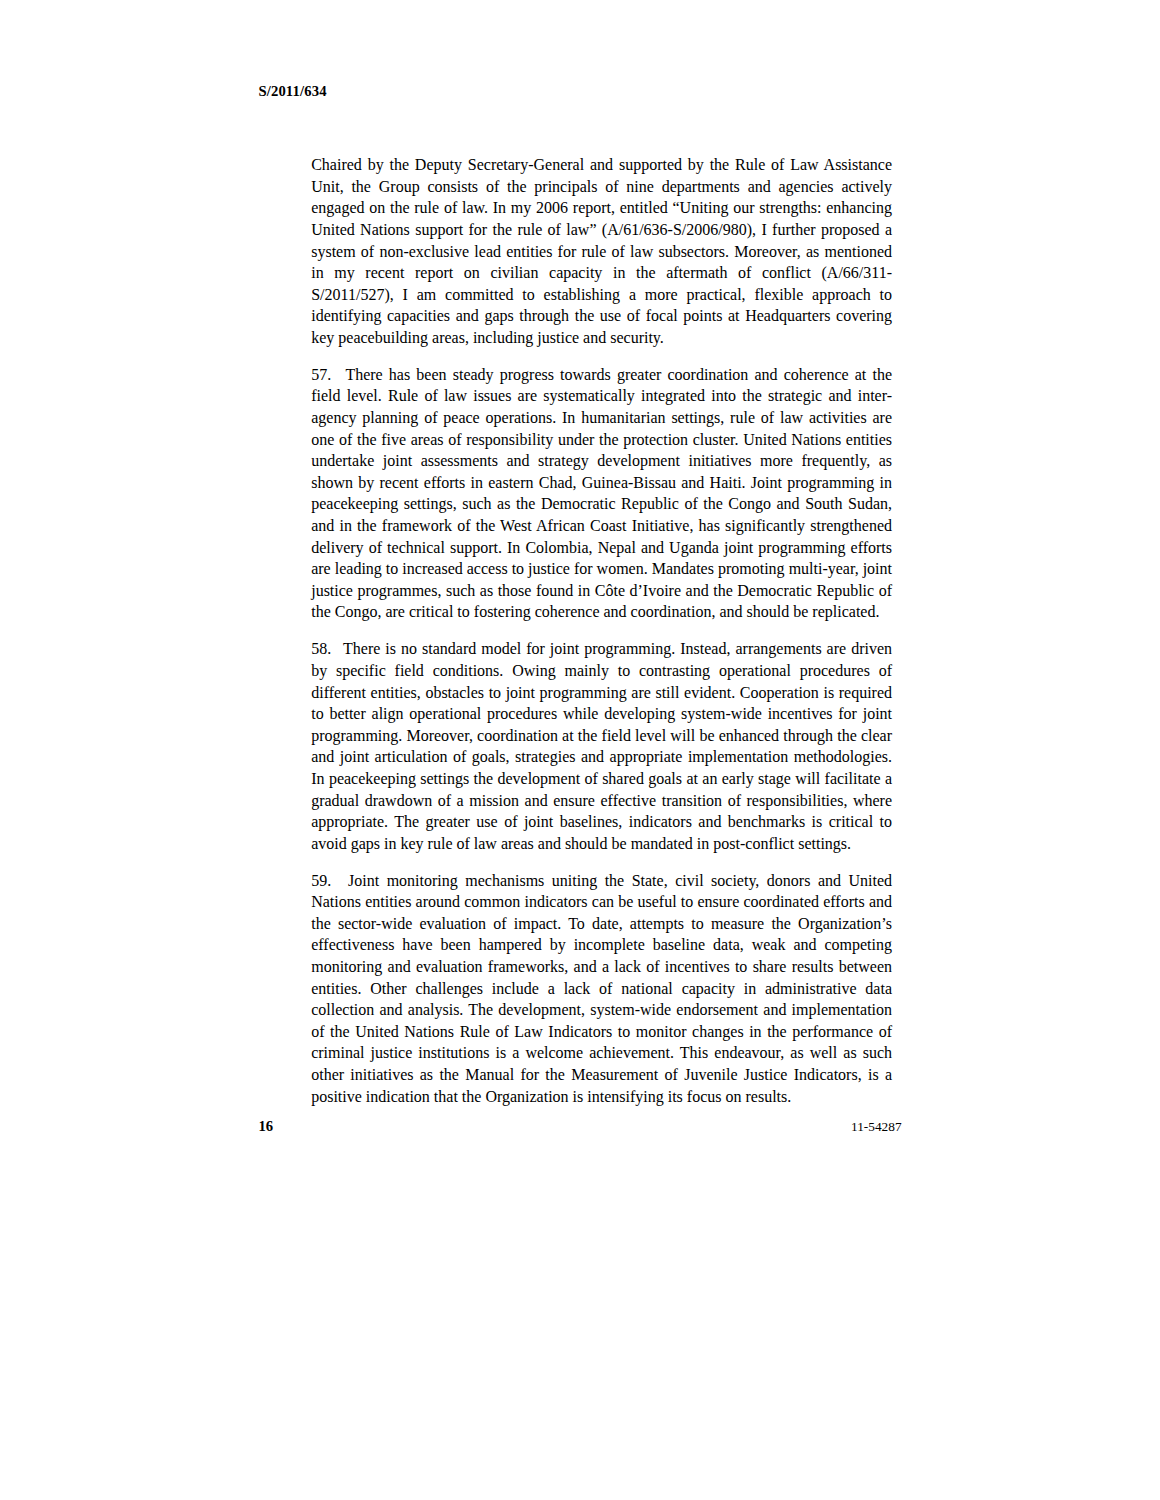S/2011/634
Chaired by the Deputy Secretary-General and supported by the Rule of Law Assistance Unit, the Group consists of the principals of nine departments and agencies actively engaged on the rule of law. In my 2006 report, entitled “Uniting our strengths: enhancing United Nations support for the rule of law” (A/61/636-S/2006/980), I further proposed a system of non-exclusive lead entities for rule of law subsectors. Moreover, as mentioned in my recent report on civilian capacity in the aftermath of conflict (A/66/311-S/2011/527), I am committed to establishing a more practical, flexible approach to identifying capacities and gaps through the use of focal points at Headquarters covering key peacebuilding areas, including justice and security.
57. There has been steady progress towards greater coordination and coherence at the field level. Rule of law issues are systematically integrated into the strategic and inter-agency planning of peace operations. In humanitarian settings, rule of law activities are one of the five areas of responsibility under the protection cluster. United Nations entities undertake joint assessments and strategy development initiatives more frequently, as shown by recent efforts in eastern Chad, Guinea-Bissau and Haiti. Joint programming in peacekeeping settings, such as the Democratic Republic of the Congo and South Sudan, and in the framework of the West African Coast Initiative, has significantly strengthened delivery of technical support. In Colombia, Nepal and Uganda joint programming efforts are leading to increased access to justice for women. Mandates promoting multi-year, joint justice programmes, such as those found in Côte d’Ivoire and the Democratic Republic of the Congo, are critical to fostering coherence and coordination, and should be replicated.
58. There is no standard model for joint programming. Instead, arrangements are driven by specific field conditions. Owing mainly to contrasting operational procedures of different entities, obstacles to joint programming are still evident. Cooperation is required to better align operational procedures while developing system-wide incentives for joint programming. Moreover, coordination at the field level will be enhanced through the clear and joint articulation of goals, strategies and appropriate implementation methodologies. In peacekeeping settings the development of shared goals at an early stage will facilitate a gradual drawdown of a mission and ensure effective transition of responsibilities, where appropriate. The greater use of joint baselines, indicators and benchmarks is critical to avoid gaps in key rule of law areas and should be mandated in post-conflict settings.
59. Joint monitoring mechanisms uniting the State, civil society, donors and United Nations entities around common indicators can be useful to ensure coordinated efforts and the sector-wide evaluation of impact. To date, attempts to measure the Organization’s effectiveness have been hampered by incomplete baseline data, weak and competing monitoring and evaluation frameworks, and a lack of incentives to share results between entities. Other challenges include a lack of national capacity in administrative data collection and analysis. The development, system-wide endorsement and implementation of the United Nations Rule of Law Indicators to monitor changes in the performance of criminal justice institutions is a welcome achievement. This endeavour, as well as such other initiatives as the Manual for the Measurement of Juvenile Justice Indicators, is a positive indication that the Organization is intensifying its focus on results.
16 11-54287